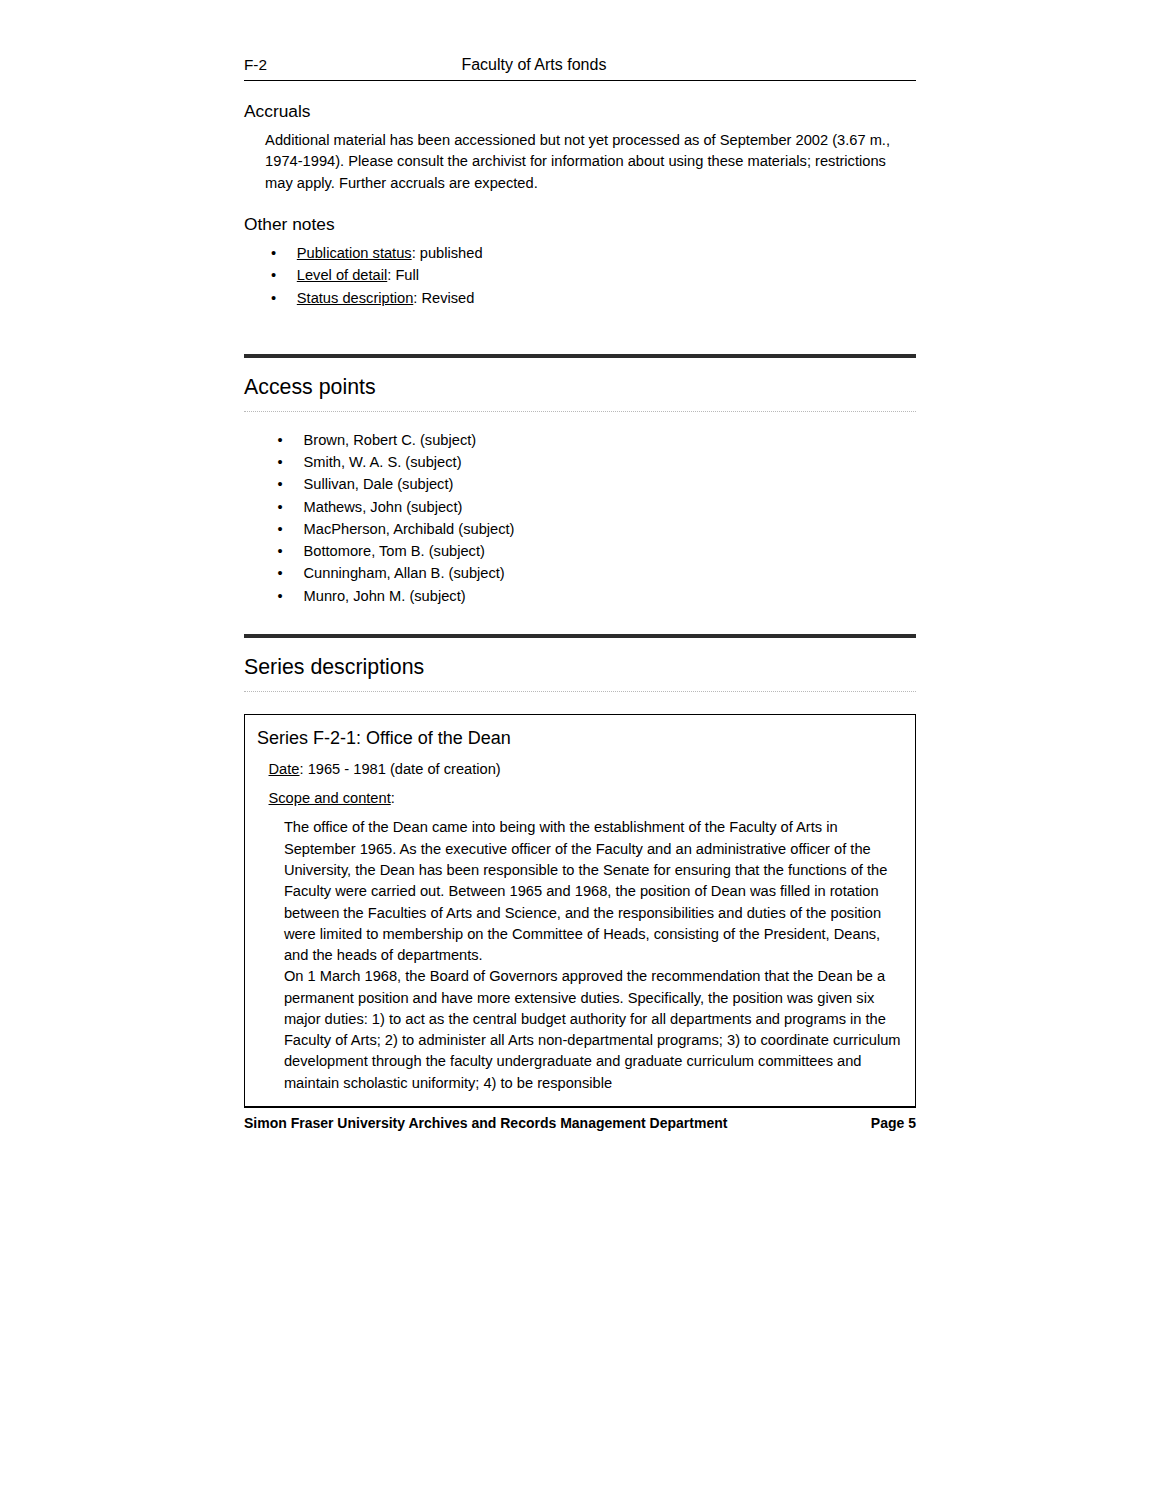F-2
Faculty of Arts fonds
Accruals
Additional material has been accessioned but not yet processed as of September 2002 (3.67 m., 1974-1994). Please consult the archivist for information about using these materials; restrictions may apply. Further accruals are expected.
Other notes
Publication status: published
Level of detail: Full
Status description: Revised
Access points
Brown, Robert C. (subject)
Smith, W. A. S. (subject)
Sullivan, Dale (subject)
Mathews, John (subject)
MacPherson, Archibald (subject)
Bottomore, Tom B. (subject)
Cunningham, Allan B. (subject)
Munro, John M. (subject)
Series descriptions
Series F-2-1: Office of the Dean
Date: 1965 - 1981 (date of creation)
Scope and content:
The office of the Dean came into being with the establishment of the Faculty of Arts in September 1965. As the executive officer of the Faculty and an administrative officer of the University, the Dean has been responsible to the Senate for ensuring that the functions of the Faculty were carried out. Between 1965 and 1968, the position of Dean was filled in rotation between the Faculties of Arts and Science, and the responsibilities and duties of the position were limited to membership on the Committee of Heads, consisting of the President, Deans, and the heads of departments.
On 1 March 1968, the Board of Governors approved the recommendation that the Dean be a permanent position and have more extensive duties. Specifically, the position was given six major duties: 1) to act as the central budget authority for all departments and programs in the Faculty of Arts; 2) to administer all Arts non-departmental programs; 3) to coordinate curriculum development through the faculty undergraduate and graduate curriculum committees and maintain scholastic uniformity; 4) to be responsible
Simon Fraser University Archives and Records Management Department
Page 5